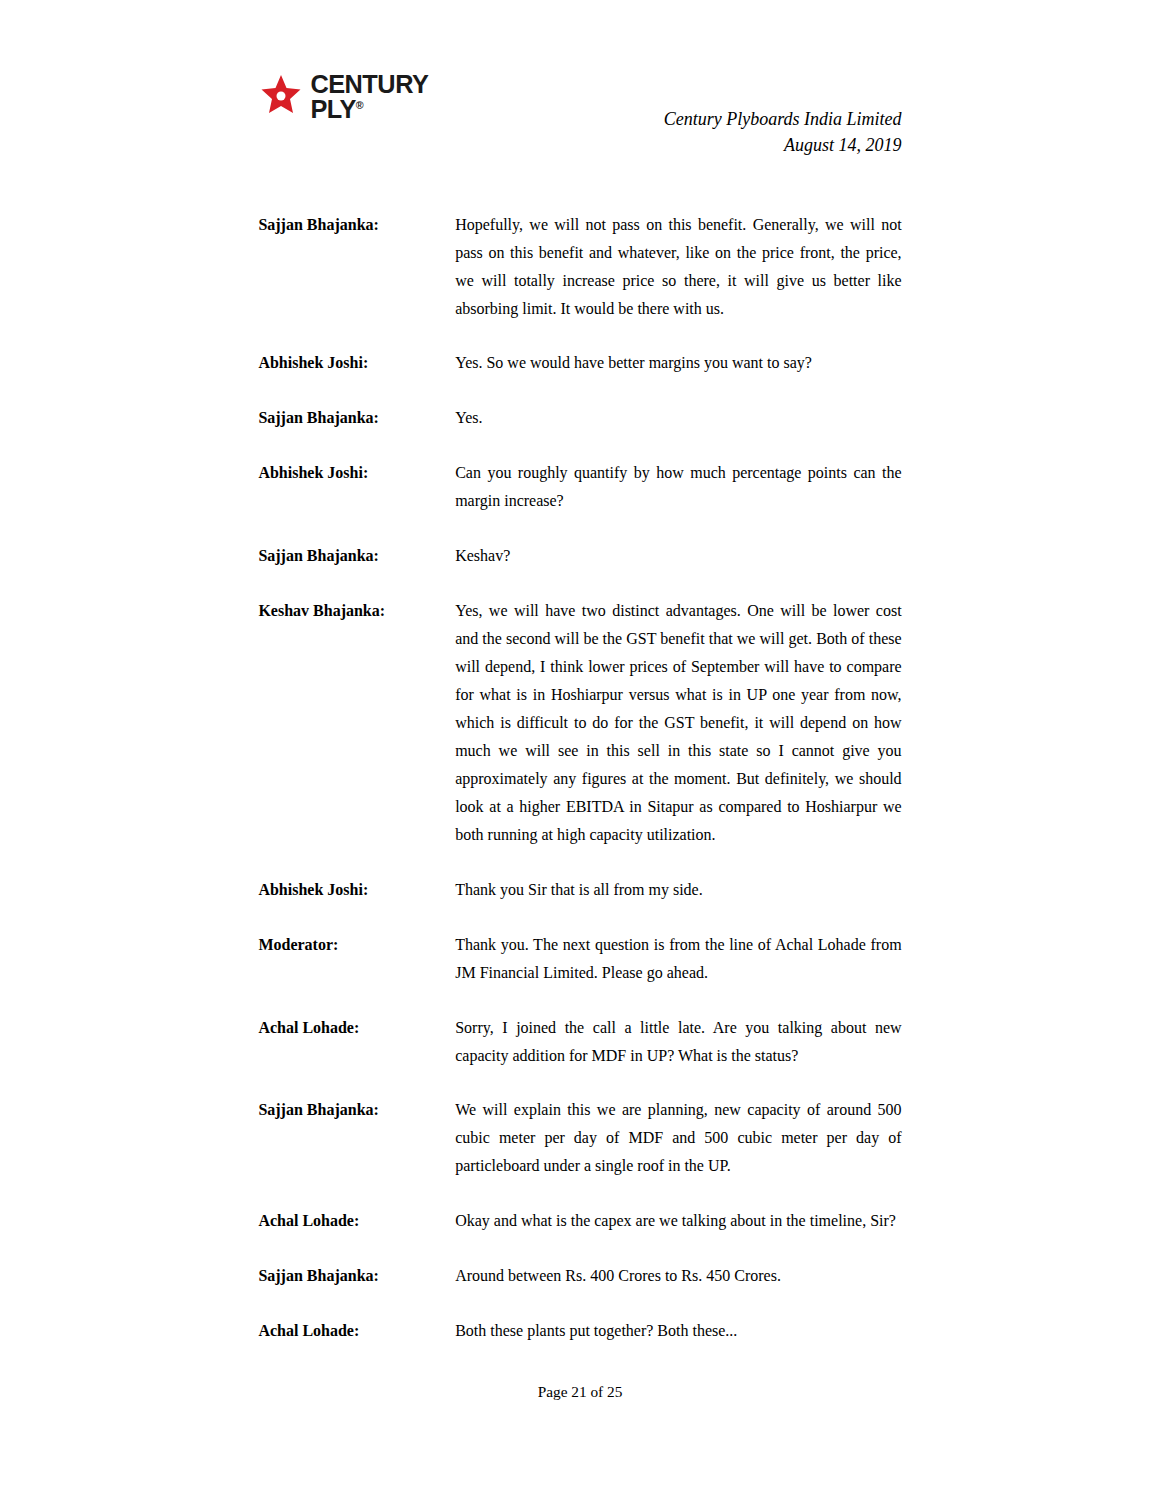CENTURY
PLY®
Century Plyboards India Limited
August 14, 2019
Sajjan Bhajanka:
Hopefully, we will not pass on this benefit. Generally, we will not pass on this benefit and whatever, like on the price front, the price, we will totally increase price so there, it will give us better like absorbing limit. It would be there with us.
Abhishek Joshi:
Yes. So we would have better margins you want to say?
Sajjan Bhajanka:
Yes.
Abhishek Joshi:
Can you roughly quantify by how much percentage points can the margin increase?
Sajjan Bhajanka:
Keshav?
Keshav Bhajanka:
Yes, we will have two distinct advantages. One will be lower cost and the second will be the GST benefit that we will get. Both of these will depend, I think lower prices of September will have to compare for what is in Hoshiarpur versus what is in UP one year from now, which is difficult to do for the GST benefit, it will depend on how much we will see in this sell in this state so I cannot give you approximately any figures at the moment. But definitely, we should look at a higher EBITDA in Sitapur as compared to Hoshiarpur we both running at high capacity utilization.
Abhishek Joshi:
Thank you Sir that is all from my side.
Moderator:
Thank you. The next question is from the line of Achal Lohade from JM Financial Limited. Please go ahead.
Achal Lohade:
Sorry, I joined the call a little late. Are you talking about new capacity addition for MDF in UP? What is the status?
Sajjan Bhajanka:
We will explain this we are planning, new capacity of around 500 cubic meter per day of MDF and 500 cubic meter per day of particleboard under a single roof in the UP.
Achal Lohade:
Okay and what is the capex are we talking about in the timeline, Sir?
Sajjan Bhajanka:
Around between Rs. 400 Crores to Rs. 450 Crores.
Achal Lohade:
Both these plants put together? Both these...
Page 21 of 25